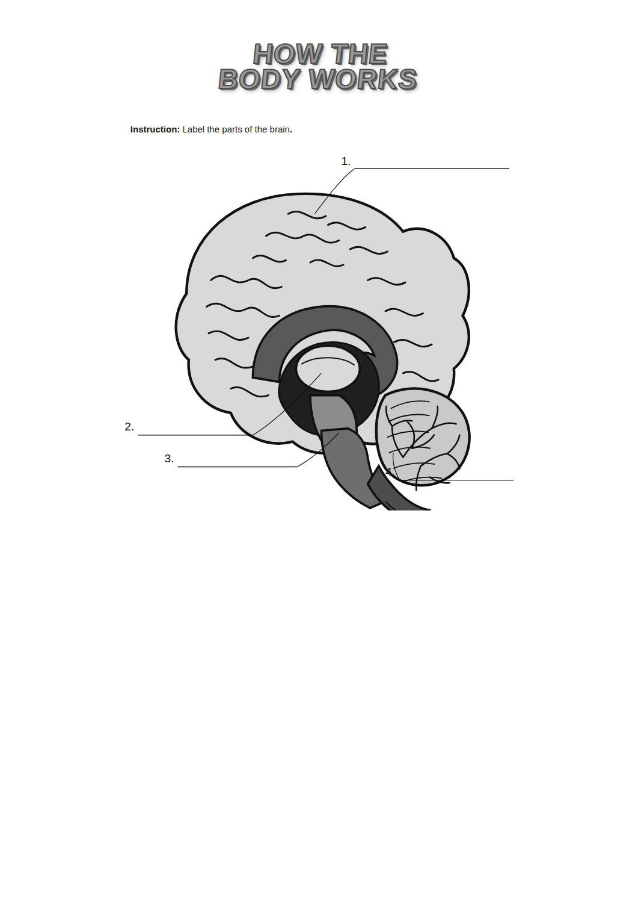How the Body Works
Instruction: Label the parts of the brain.
Unlabelled mid-sagittal diagram of the human brain A side cut-away view of the brain with four numbered blank lines for labelling. 1. 2. 3. 4.